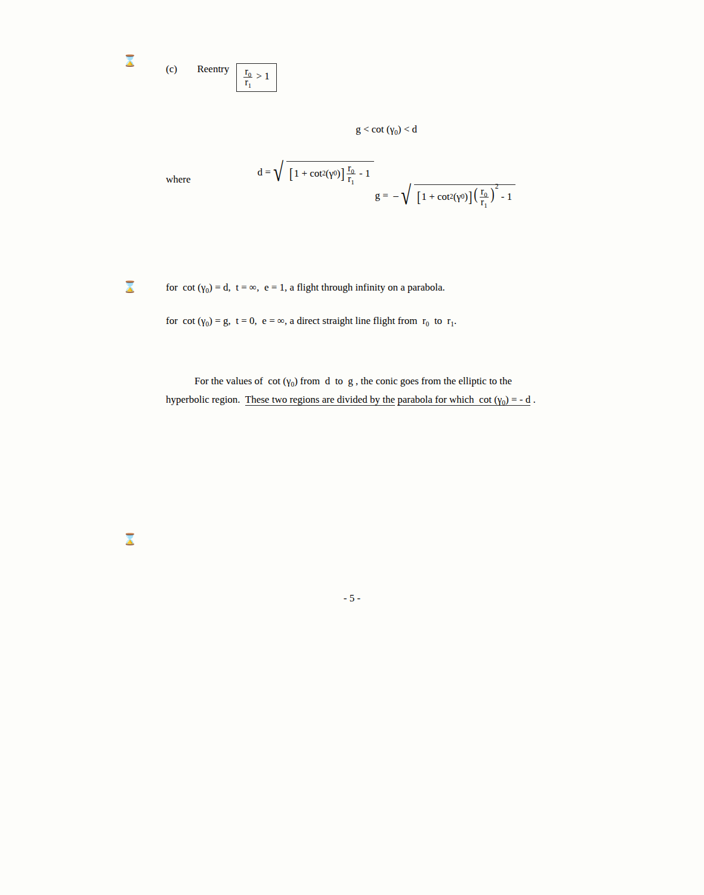⌛ ⌛ ⌛
(c) Reentry r0 r1 > 1
g < cot (γ0) < d
where
d = √ [1 + cot2 (γ0)] r0 r1 - 1
g = – √ [1 + cot2 (γ0)] ( r0 r1 )2 - 1
for cot (γ0) = d, t = ∞, e = 1, a flight through infinity on a parabola.
for cot (γ0) = g, t = 0, e = ∞, a direct straight line flight from r0 to r1.
For the values of cot (γ0) from d to g , the conic goes from the elliptic to the hyperbolic region. These two regions are divided by the parabola for which cot (γ0) = - d .
- 5 -